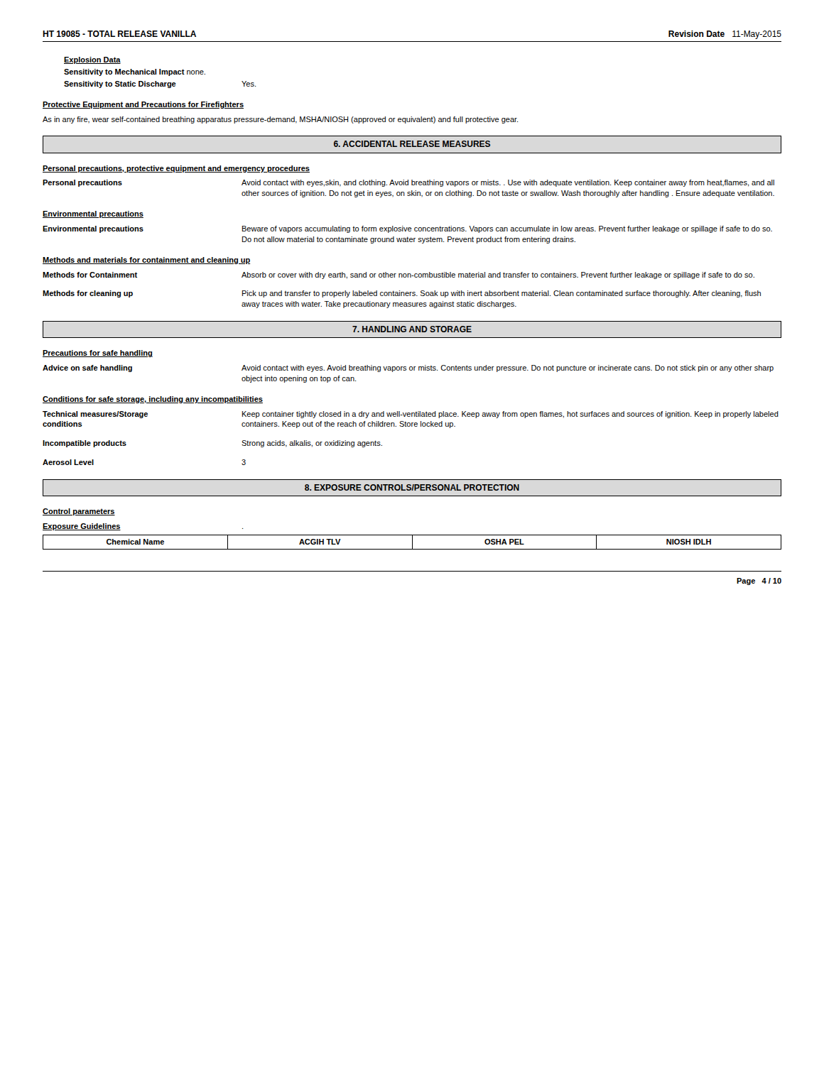HT 19085 - TOTAL RELEASE VANILLA
Revision Date 11-May-2015
Explosion Data
Sensitivity to Mechanical Impact none.
Sensitivity to Static Discharge Yes.
Protective Equipment and Precautions for Firefighters
As in any fire, wear self-contained breathing apparatus pressure-demand, MSHA/NIOSH (approved or equivalent) and full protective gear.
6. ACCIDENTAL RELEASE MEASURES
Personal precautions, protective equipment and emergency procedures
Personal precautions
Avoid contact with eyes,skin, and clothing. Avoid breathing vapors or mists. . Use with adequate ventilation. Keep container away from heat,flames, and all other sources of ignition. Do not get in eyes, on skin, or on clothing. Do not taste or swallow. Wash thoroughly after handling . Ensure adequate ventilation.
Environmental precautions
Environmental precautions
Beware of vapors accumulating to form explosive concentrations. Vapors can accumulate in low areas. Prevent further leakage or spillage if safe to do so. Do not allow material to contaminate ground water system. Prevent product from entering drains.
Methods and materials for containment and cleaning up
Methods for Containment
Absorb or cover with dry earth, sand or other non-combustible material and transfer to containers. Prevent further leakage or spillage if safe to do so.
Methods for cleaning up
Pick up and transfer to properly labeled containers. Soak up with inert absorbent material. Clean contaminated surface thoroughly. After cleaning, flush away traces with water. Take precautionary measures against static discharges.
7. HANDLING AND STORAGE
Precautions for safe handling
Advice on safe handling
Avoid contact with eyes. Avoid breathing vapors or mists. Contents under pressure. Do not puncture or incinerate cans. Do not stick pin or any other sharp object into opening on top of can.
Conditions for safe storage, including any incompatibilities
Technical measures/Storage
conditions
Keep container tightly closed in a dry and well-ventilated place. Keep away from open flames, hot surfaces and sources of ignition. Keep in properly labeled containers. Keep out of the reach of children. Store locked up.
Incompatible products
Strong acids, alkalis, or oxidizing agents.
Aerosol Level
3
8. EXPOSURE CONTROLS/PERSONAL PROTECTION
Control parameters
Exposure Guidelines
.
| Chemical Name | ACGIH TLV | OSHA PEL | NIOSH IDLH |
| --- | --- | --- | --- |
Page 4 / 10